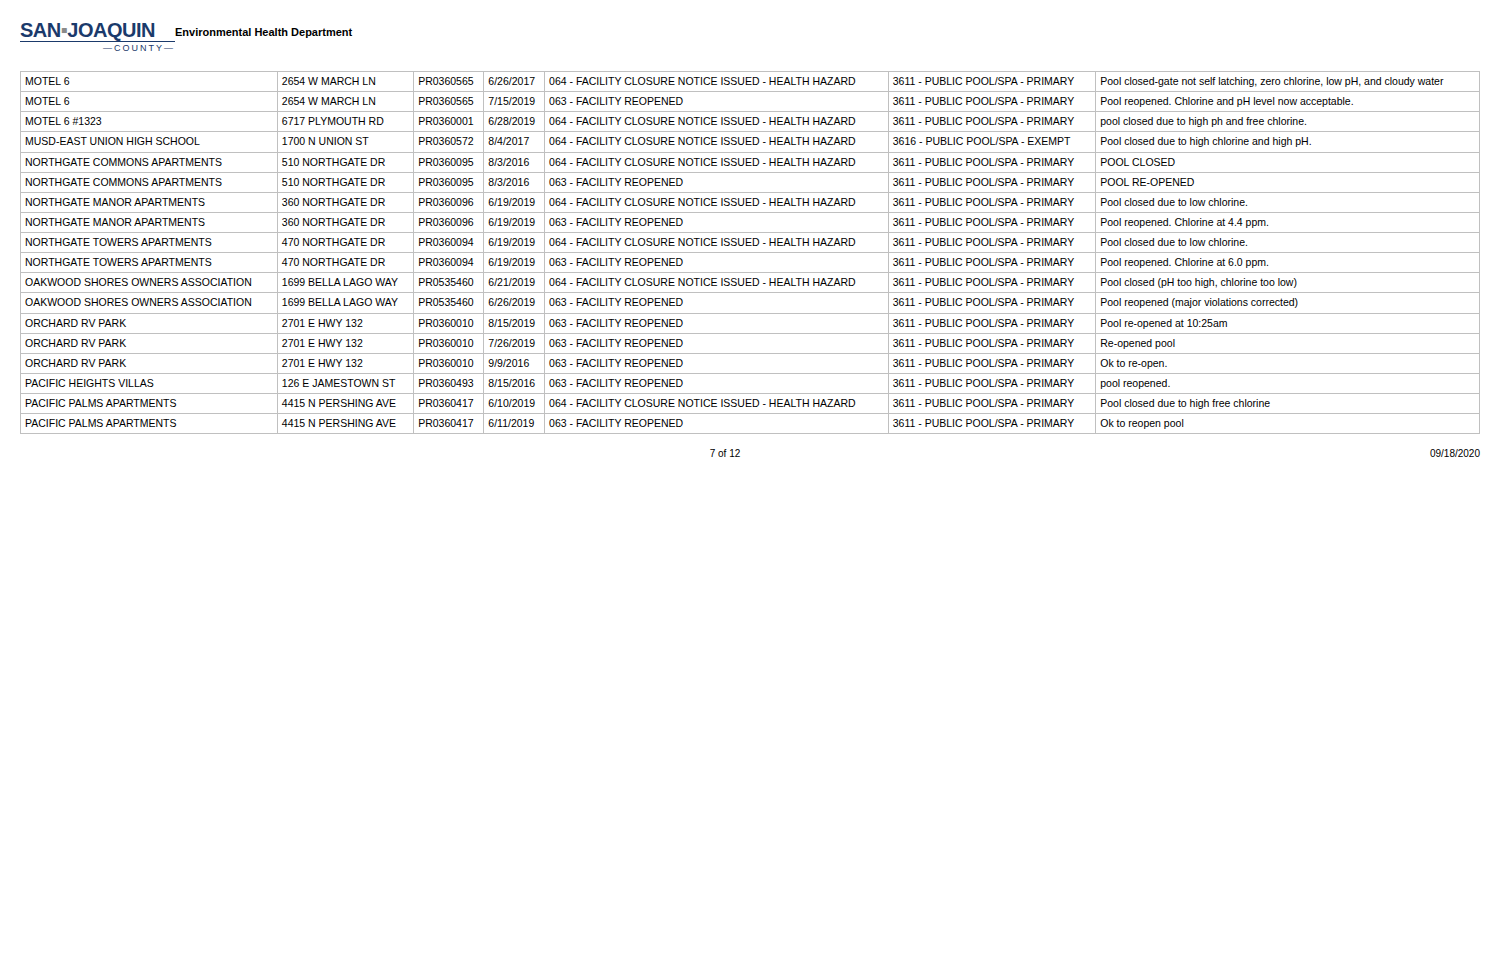SAN▪JOAQUIN
—COUNTY—
Environmental Health Department
| MOTEL 6 | 2654 W MARCH LN | PR0360565 | 6/26/2017 | 064 - FACILITY CLOSURE NOTICE ISSUED - HEALTH HAZARD | 3611 - PUBLIC POOL/SPA - PRIMARY | Pool closed-gate not self latching, zero chlorine, low pH, and cloudy water |
| MOTEL 6 | 2654 W MARCH LN | PR0360565 | 7/15/2019 | 063 - FACILITY REOPENED | 3611 - PUBLIC POOL/SPA - PRIMARY | Pool reopened. Chlorine and pH level now acceptable. |
| MOTEL 6 #1323 | 6717 PLYMOUTH RD | PR0360001 | 6/28/2019 | 064 - FACILITY CLOSURE NOTICE ISSUED - HEALTH HAZARD | 3611 - PUBLIC POOL/SPA - PRIMARY | pool closed due to high ph and free chlorine. |
| MUSD-EAST UNION HIGH SCHOOL | 1700 N UNION ST | PR0360572 | 8/4/2017 | 064 - FACILITY CLOSURE NOTICE ISSUED - HEALTH HAZARD | 3616 - PUBLIC POOL/SPA - EXEMPT | Pool closed due to high chlorine and high pH. |
| NORTHGATE COMMONS APARTMENTS | 510 NORTHGATE DR | PR0360095 | 8/3/2016 | 064 - FACILITY CLOSURE NOTICE ISSUED - HEALTH HAZARD | 3611 - PUBLIC POOL/SPA - PRIMARY | POOL CLOSED |
| NORTHGATE COMMONS APARTMENTS | 510 NORTHGATE DR | PR0360095 | 8/3/2016 | 063 - FACILITY REOPENED | 3611 - PUBLIC POOL/SPA - PRIMARY | POOL RE-OPENED |
| NORTHGATE MANOR APARTMENTS | 360 NORTHGATE DR | PR0360096 | 6/19/2019 | 064 - FACILITY CLOSURE NOTICE ISSUED - HEALTH HAZARD | 3611 - PUBLIC POOL/SPA - PRIMARY | Pool closed due to low chlorine. |
| NORTHGATE MANOR APARTMENTS | 360 NORTHGATE DR | PR0360096 | 6/19/2019 | 063 - FACILITY REOPENED | 3611 - PUBLIC POOL/SPA - PRIMARY | Pool reopened. Chlorine at 4.4 ppm. |
| NORTHGATE TOWERS APARTMENTS | 470 NORTHGATE DR | PR0360094 | 6/19/2019 | 064 - FACILITY CLOSURE NOTICE ISSUED - HEALTH HAZARD | 3611 - PUBLIC POOL/SPA - PRIMARY | Pool closed due to low chlorine. |
| NORTHGATE TOWERS APARTMENTS | 470 NORTHGATE DR | PR0360094 | 6/19/2019 | 063 - FACILITY REOPENED | 3611 - PUBLIC POOL/SPA - PRIMARY | Pool reopened. Chlorine at 6.0 ppm. |
| OAKWOOD SHORES OWNERS ASSOCIATION | 1699 BELLA LAGO WAY | PR0535460 | 6/21/2019 | 064 - FACILITY CLOSURE NOTICE ISSUED - HEALTH HAZARD | 3611 - PUBLIC POOL/SPA - PRIMARY | Pool closed (pH too high, chlorine too low) |
| OAKWOOD SHORES OWNERS ASSOCIATION | 1699 BELLA LAGO WAY | PR0535460 | 6/26/2019 | 063 - FACILITY REOPENED | 3611 - PUBLIC POOL/SPA - PRIMARY | Pool reopened (major violations corrected) |
| ORCHARD RV PARK | 2701 E HWY 132 | PR0360010 | 8/15/2019 | 063 - FACILITY REOPENED | 3611 - PUBLIC POOL/SPA - PRIMARY | Pool re-opened at 10:25am |
| ORCHARD RV PARK | 2701 E HWY 132 | PR0360010 | 7/26/2019 | 063 - FACILITY REOPENED | 3611 - PUBLIC POOL/SPA - PRIMARY | Re-opened pool |
| ORCHARD RV PARK | 2701 E HWY 132 | PR0360010 | 9/9/2016 | 063 - FACILITY REOPENED | 3611 - PUBLIC POOL/SPA - PRIMARY | Ok to re-open. |
| PACIFIC HEIGHTS VILLAS | 126 E JAMESTOWN ST | PR0360493 | 8/15/2016 | 063 - FACILITY REOPENED | 3611 - PUBLIC POOL/SPA - PRIMARY | pool reopened. |
| PACIFIC PALMS APARTMENTS | 4415 N PERSHING AVE | PR0360417 | 6/10/2019 | 064 - FACILITY CLOSURE NOTICE ISSUED - HEALTH HAZARD | 3611 - PUBLIC POOL/SPA - PRIMARY | Pool closed due to high free chlorine |
| PACIFIC PALMS APARTMENTS | 4415 N PERSHING AVE | PR0360417 | 6/11/2019 | 063 - FACILITY REOPENED | 3611 - PUBLIC POOL/SPA - PRIMARY | Ok to reopen pool |
7 of 12
09/18/2020